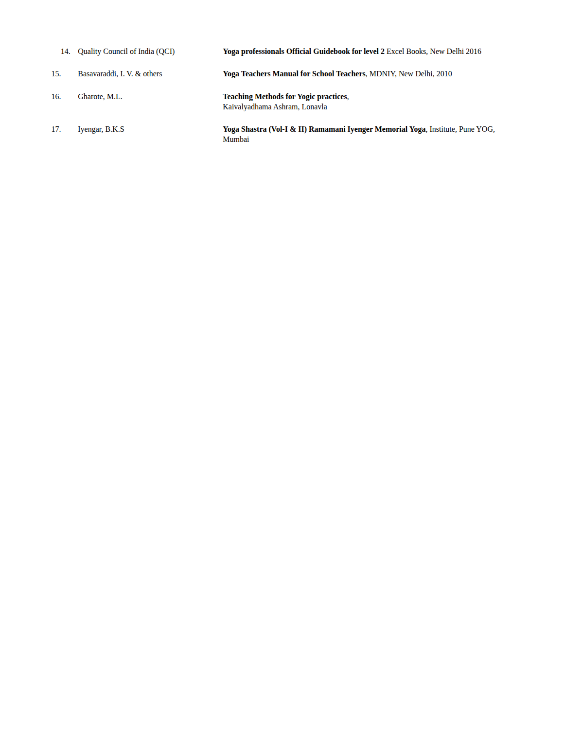| 14. | Quality Council of India (QCI) | Yoga professionals Official Guidebook for level 2 Excel Books, New Delhi 2016 |
| 15. | Basavaraddi, I. V. & others | Yoga Teachers Manual for School Teachers , MDNIY, New Delhi, 2010 |
| 16. | Gharote, M.L. | Teaching Methods for Yogic practices , Kaivalyadhama Ashram, Lonavla |
| 17. | Iyengar, B.K.S | Yoga Shastra (Vol-I & II) Ramamani Iyenger Memorial Yoga , Institute, Pune YOG, Mumbai |